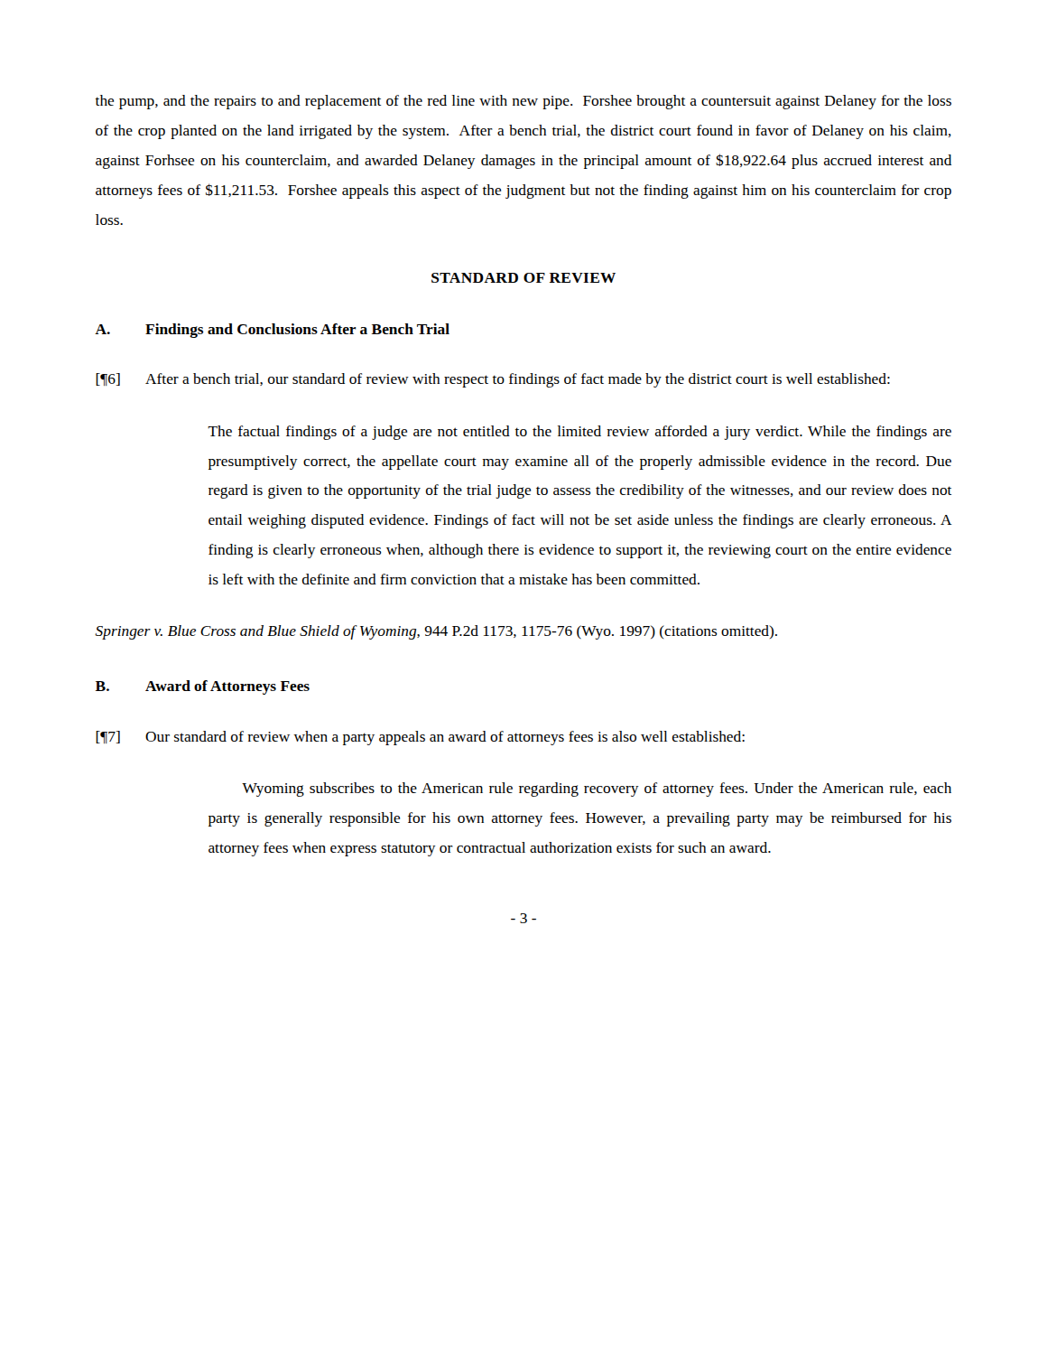the pump, and the repairs to and replacement of the red line with new pipe. Forshee brought a countersuit against Delaney for the loss of the crop planted on the land irrigated by the system. After a bench trial, the district court found in favor of Delaney on his claim, against Forhsee on his counterclaim, and awarded Delaney damages in the principal amount of $18,922.64 plus accrued interest and attorneys fees of $11,211.53. Forshee appeals this aspect of the judgment but not the finding against him on his counterclaim for crop loss.
STANDARD OF REVIEW
A. Findings and Conclusions After a Bench Trial
[¶6] After a bench trial, our standard of review with respect to findings of fact made by the district court is well established:
The factual findings of a judge are not entitled to the limited review afforded a jury verdict. While the findings are presumptively correct, the appellate court may examine all of the properly admissible evidence in the record. Due regard is given to the opportunity of the trial judge to assess the credibility of the witnesses, and our review does not entail weighing disputed evidence. Findings of fact will not be set aside unless the findings are clearly erroneous. A finding is clearly erroneous when, although there is evidence to support it, the reviewing court on the entire evidence is left with the definite and firm conviction that a mistake has been committed.
Springer v. Blue Cross and Blue Shield of Wyoming, 944 P.2d 1173, 1175-76 (Wyo. 1997) (citations omitted).
B. Award of Attorneys Fees
[¶7] Our standard of review when a party appeals an award of attorneys fees is also well established:
Wyoming subscribes to the American rule regarding recovery of attorney fees. Under the American rule, each party is generally responsible for his own attorney fees. However, a prevailing party may be reimbursed for his attorney fees when express statutory or contractual authorization exists for such an award.
- 3 -